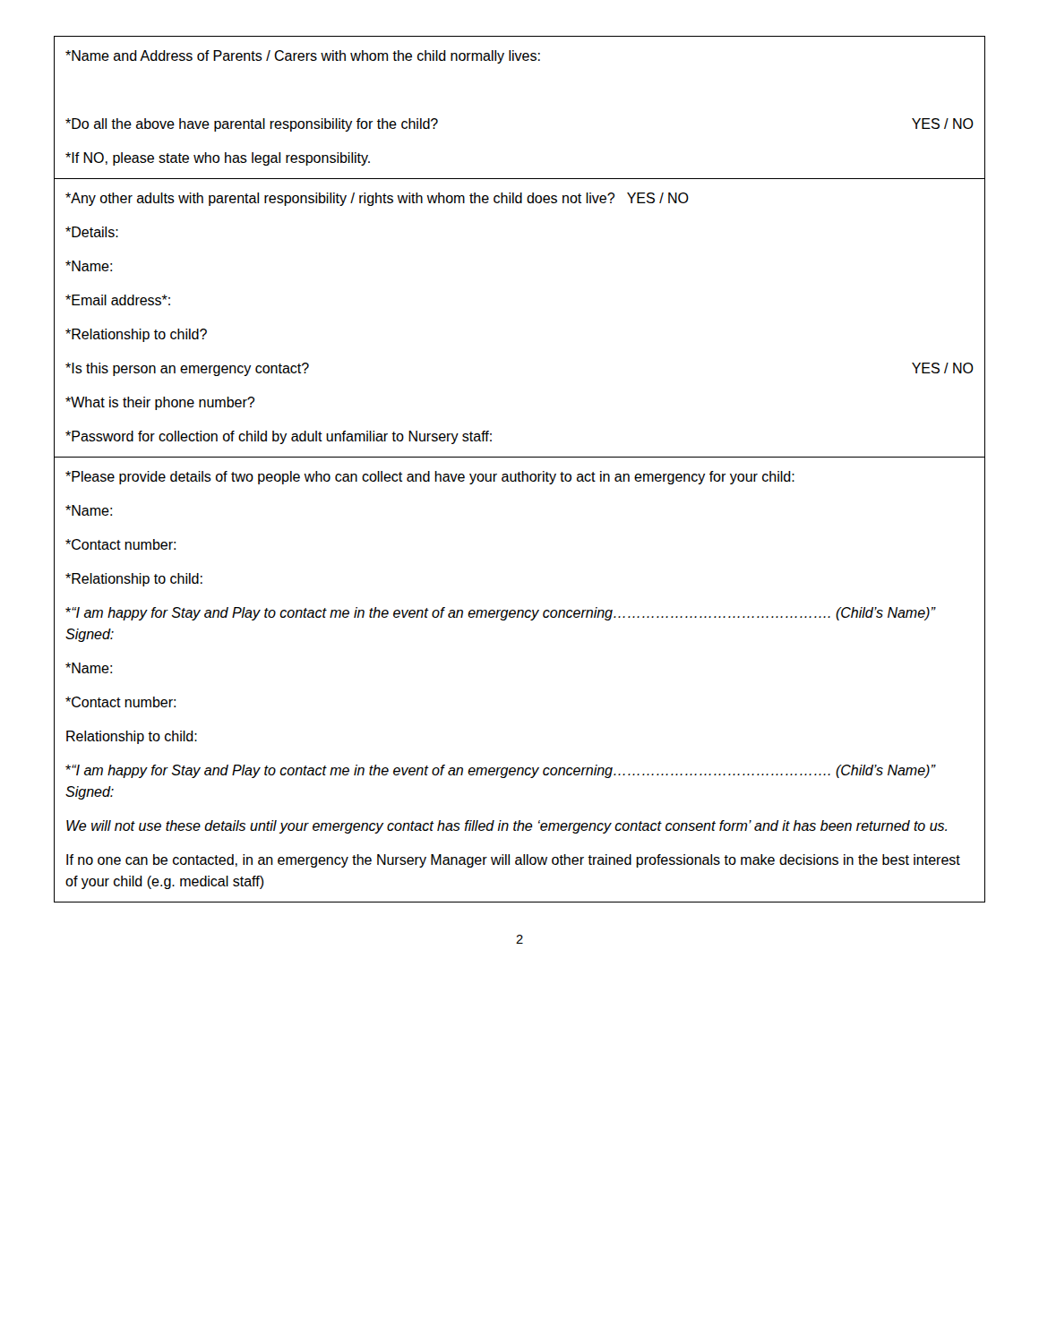| *Name and Address of Parents / Carers with whom the child normally lives: YES / NO *Do all the above have parental responsibility for the child? *If NO, please state who has legal responsibility. |
| *Any other adults with parental responsibility / rights with whom the child does not live? YES / NO *Details: *Name: *Email address*: *Relationship to child? YES / NO *Is this person an emergency contact? *What is their phone number? *Password for collection of child by adult unfamiliar to Nursery staff: |
| *Please provide details of two people who can collect and have your authority to act in an emergency for your child: *Name: *Contact number: *Relationship to child: * “I am happy for Stay and Play to contact me in the event of an emergency concerning………………………………………. (Child’s Name)” Signed: *Name: *Contact number: Relationship to child: * “I am happy for Stay and Play to contact me in the event of an emergency concerning………………………………………. (Child’s Name)” Signed: We will not use these details until your emergency contact has filled in the ‘emergency contact consent form’ and it has been returned to us. If no one can be contacted, in an emergency the Nursery Manager will allow other trained professionals to make decisions in the best interest of your child (e.g. medical staff) |
2